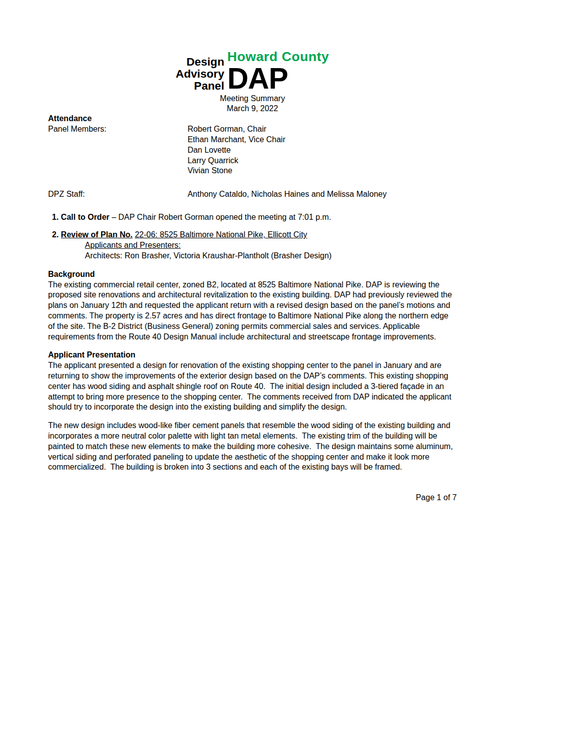Design
Advisory
Panel
Howard County
DAP
Meeting Summary
March 9, 2022
Attendance
| Panel Members: | Robert Gorman, Chair |
| | Ethan Marchant, Vice Chair |
| | Dan Lovette |
| | Larry Quarrick |
| | Vivian Stone |
| DPZ Staff: | Anthony Cataldo, Nicholas Haines and Melissa Maloney |
Call to Order – DAP Chair Robert Gorman opened the meeting at 7:01 p.m.
Review of Plan No. 22-06: 8525 Baltimore National Pike, Ellicott City
Applicants and Presenters:
Architects: Ron Brasher, Victoria Kraushar-Plantholt (Brasher Design)
Background
The existing commercial retail center, zoned B2, located at 8525 Baltimore National Pike. DAP is reviewing the proposed site renovations and architectural revitalization to the existing building. DAP had previously reviewed the plans on January 12th and requested the applicant return with a revised design based on the panel’s motions and comments. The property is 2.57 acres and has direct frontage to Baltimore National Pike along the northern edge of the site. The B-2 District (Business General) zoning permits commercial sales and services. Applicable requirements from the Route 40 Design Manual include architectural and streetscape frontage improvements.
Applicant Presentation
The applicant presented a design for renovation of the existing shopping center to the panel in January and are returning to show the improvements of the exterior design based on the DAP’s comments. This existing shopping center has wood siding and asphalt shingle roof on Route 40. The initial design included a 3-tiered façade in an attempt to bring more presence to the shopping center. The comments received from DAP indicated the applicant should try to incorporate the design into the existing building and simplify the design.
The new design includes wood-like fiber cement panels that resemble the wood siding of the existing building and incorporates a more neutral color palette with light tan metal elements. The existing trim of the building will be painted to match these new elements to make the building more cohesive. The design maintains some aluminum, vertical siding and perforated paneling to update the aesthetic of the shopping center and make it look more commercialized. The building is broken into 3 sections and each of the existing bays will be framed.
Page 1 of 7